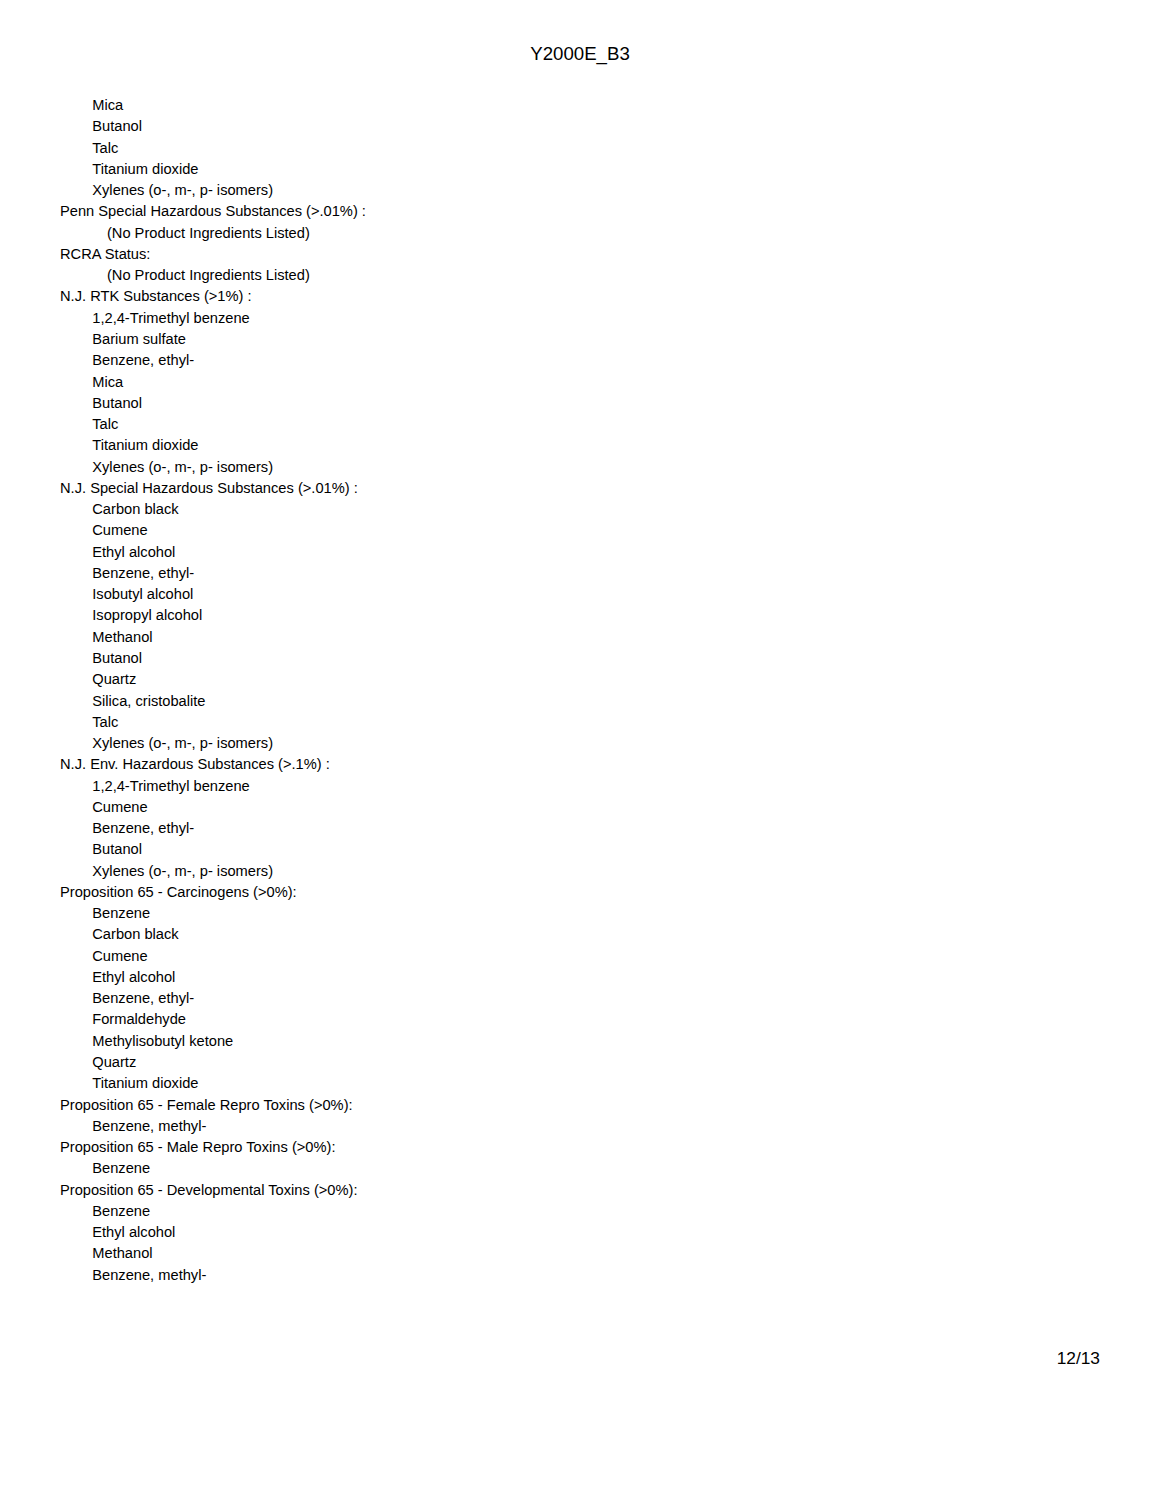Y2000E_B3
Mica
Butanol
Talc
Titanium dioxide
Xylenes (o-, m-, p- isomers)
Penn Special Hazardous Substances (>.01%) :
(No Product Ingredients Listed)
RCRA Status:
(No Product Ingredients Listed)
N.J. RTK Substances (>1%) :
1,2,4-Trimethyl benzene
Barium sulfate
Benzene, ethyl-
Mica
Butanol
Talc
Titanium dioxide
Xylenes (o-, m-, p- isomers)
N.J. Special Hazardous Substances (>.01%) :
Carbon black
Cumene
Ethyl alcohol
Benzene, ethyl-
Isobutyl alcohol
Isopropyl alcohol
Methanol
Butanol
Quartz
Silica, cristobalite
Talc
Xylenes (o-, m-, p- isomers)
N.J. Env. Hazardous Substances (>.1%) :
1,2,4-Trimethyl benzene
Cumene
Benzene, ethyl-
Butanol
Xylenes (o-, m-, p- isomers)
Proposition 65 - Carcinogens (>0%):
Benzene
Carbon black
Cumene
Ethyl alcohol
Benzene, ethyl-
Formaldehyde
Methylisobutyl ketone
Quartz
Titanium dioxide
Proposition 65 - Female Repro Toxins (>0%):
Benzene, methyl-
Proposition 65 - Male Repro Toxins (>0%):
Benzene
Proposition 65 - Developmental Toxins (>0%):
Benzene
Ethyl alcohol
Methanol
Benzene, methyl-
12/13